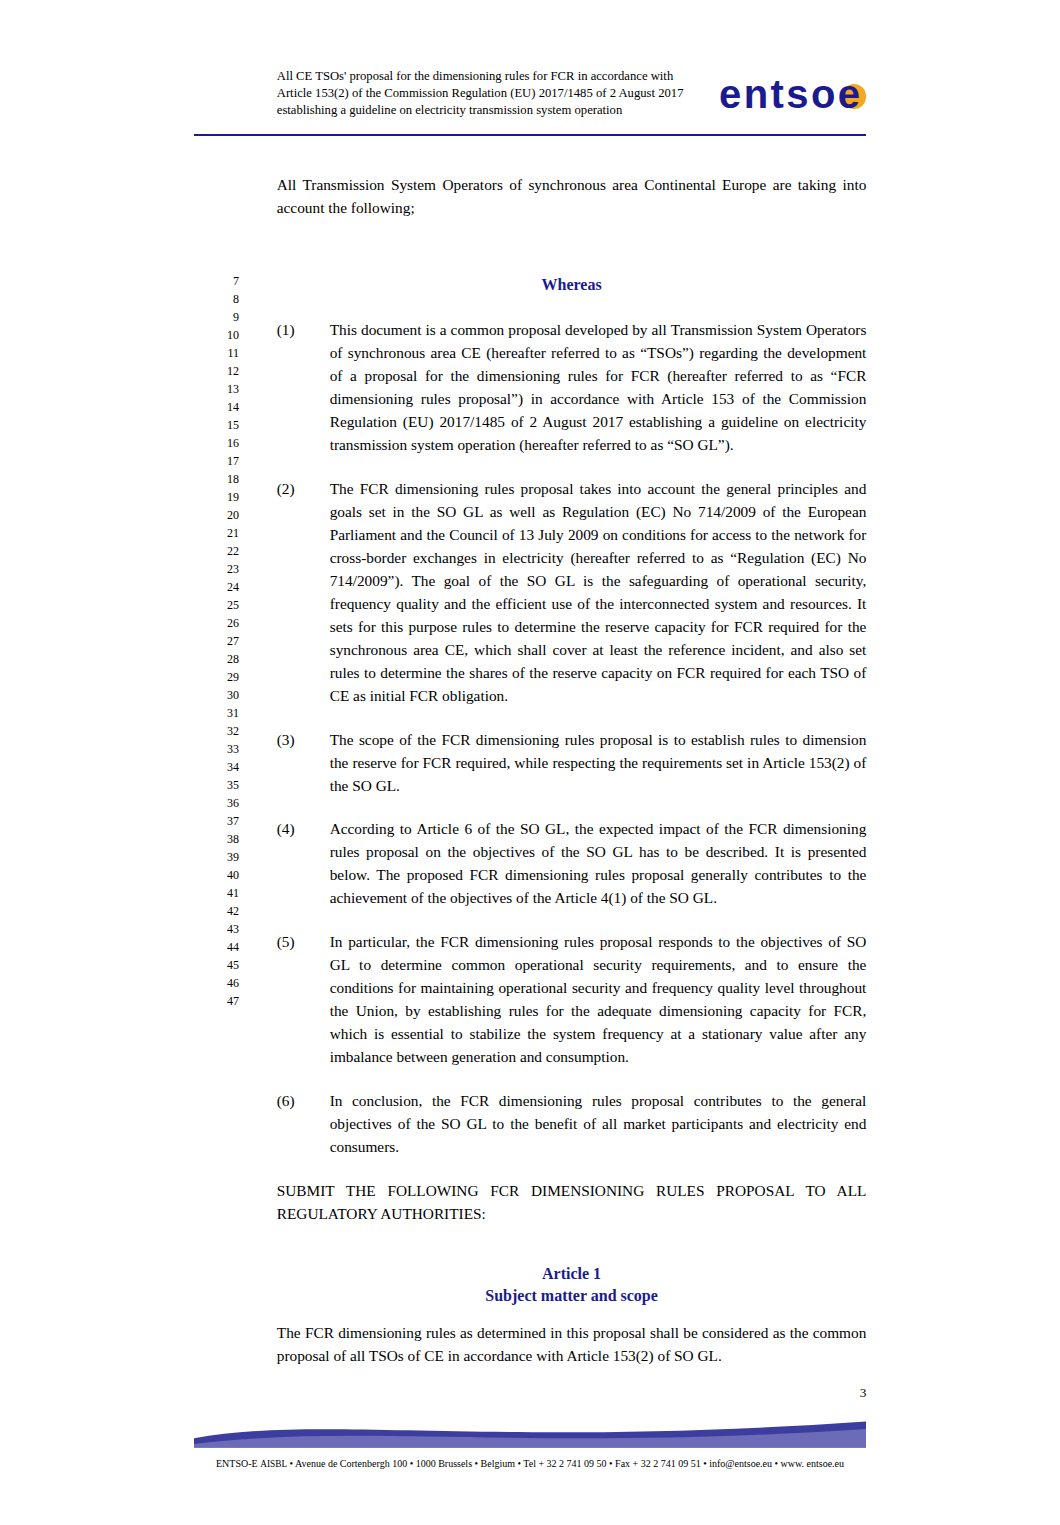All CE TSOs' proposal for the dimensioning rules for FCR in accordance with
Article 153(2) of the Commission Regulation (EU) 2017/1485 of 2 August 2017
establishing a guideline on electricity transmission system operation
entsoe
All Transmission System Operators of synchronous area Continental Europe are taking into account the following;
Whereas
(1) This document is a common proposal developed by all Transmission System Operators of synchronous area CE (hereafter referred to as “TSOs”) regarding the development of a proposal for the dimensioning rules for FCR (hereafter referred to as “FCR dimensioning rules proposal”) in accordance with Article 153 of the Commission Regulation (EU) 2017/1485 of 2 August 2017 establishing a guideline on electricity transmission system operation (hereafter referred to as “SO GL”).
(2) The FCR dimensioning rules proposal takes into account the general principles and goals set in the SO GL as well as Regulation (EC) No 714/2009 of the European Parliament and the Council of 13 July 2009 on conditions for access to the network for cross-border exchanges in electricity (hereafter referred to as “Regulation (EC) No 714/2009”). The goal of the SO GL is the safeguarding of operational security, frequency quality and the efficient use of the interconnected system and resources. It sets for this purpose rules to determine the reserve capacity for FCR required for the synchronous area CE, which shall cover at least the reference incident, and also set rules to determine the shares of the reserve capacity on FCR required for each TSO of CE as initial FCR obligation.
(3) The scope of the FCR dimensioning rules proposal is to establish rules to dimension the reserve for FCR required, while respecting the requirements set in Article 153(2) of the SO GL.
(4) According to Article 6 of the SO GL, the expected impact of the FCR dimensioning rules proposal on the objectives of the SO GL has to be described. It is presented below. The proposed FCR dimensioning rules proposal generally contributes to the achievement of the objectives of the Article 4(1) of the SO GL.
(5) In particular, the FCR dimensioning rules proposal responds to the objectives of SO GL to determine common operational security requirements, and to ensure the conditions for maintaining operational security and frequency quality level throughout the Union, by establishing rules for the adequate dimensioning capacity for FCR, which is essential to stabilize the system frequency at a stationary value after any imbalance between generation and consumption.
(6) In conclusion, the FCR dimensioning rules proposal contributes to the general objectives of the SO GL to the benefit of all market participants and electricity end consumers.
SUBMIT THE FOLLOWING FCR DIMENSIONING RULES PROPOSAL TO ALL REGULATORY AUTHORITIES:
Article 1 Subject matter and scope
The FCR dimensioning rules as determined in this proposal shall be considered as the common proposal of all TSOs of CE in accordance with Article 153(2) of SO GL.
7
8
9
10
11
12
13
14
15
16
17
18
19
20
21
22
23
24
25
26
27
28
29
30
31
32
33
34
35
36
37
38
39
40
41
42
43
44
45
46
47
3
ENTSO-E AISBL • Avenue de Cortenbergh 100 • 1000 Brussels • Belgium • Tel + 32 2 741 09 50 • Fax + 32 2 741 09 51 • info@entsoe.eu • www. entsoe.eu